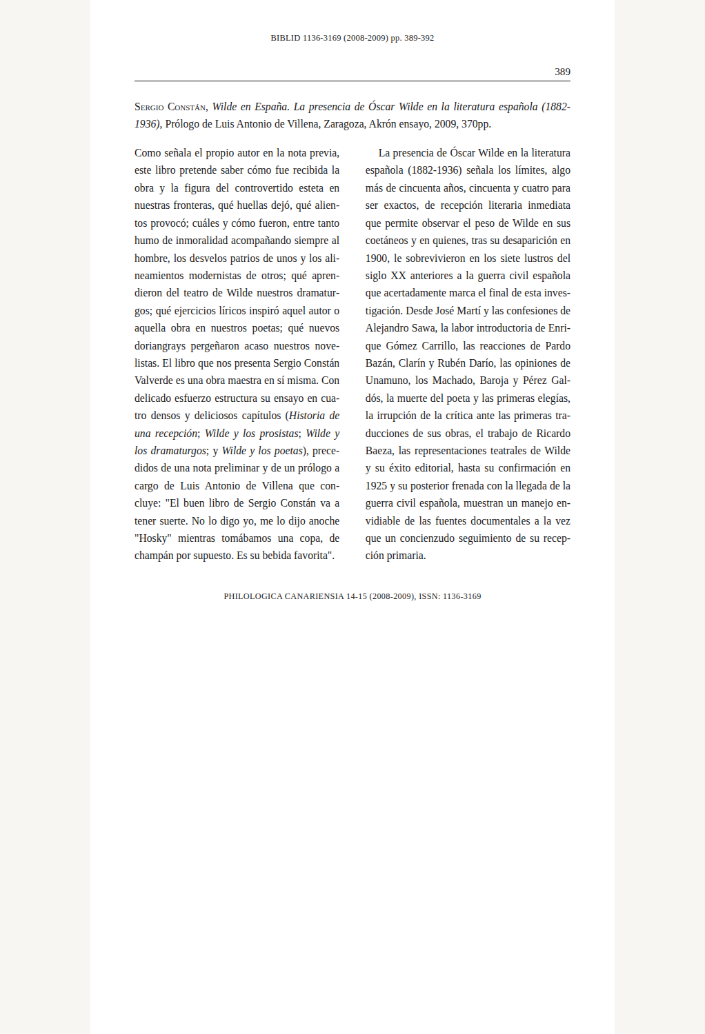BIBLID 1136-3169 (2008-2009) pp. 389-392
389
Sergio Constán, Wilde en España. La presencia de Óscar Wilde en la literatura española (1882-1936), Prólogo de Luis Antonio de Villena, Zaragoza, Akrón ensayo, 2009, 370pp.
Como señala el propio autor en la nota previa, este libro pretende saber cómo fue recibida la obra y la figura del controvertido esteta en nuestras fronteras, qué huellas dejó, qué alientos provocó; cuáles y cómo fueron, entre tanto humo de inmoralidad acompañando siempre al hombre, los desvelos patrios de unos y los alineamientos modernistas de otros; qué aprendieron del teatro de Wilde nuestros dramaturgos; qué ejercicios líricos inspiró aquel autor o aquella obra en nuestros poetas; qué nuevos doriangrays pergeñaron acaso nuestros novelistas. El libro que nos presenta Sergio Constán Valverde es una obra maestra en sí misma. Con delicado esfuerzo estructura su ensayo en cuatro densos y deliciosos capítulos (Historia de una recepción; Wilde y los prosistas; Wilde y los dramaturgos; y Wilde y los poetas), precedidos de una nota preliminar y de un prólogo a cargo de Luis Antonio de Villena que concluye: "El buen libro de Sergio Constán va a tener suerte. No lo digo yo, me lo dijo anoche "Hosky" mientras tomábamos una copa, de champán por supuesto. Es su bebida favorita".
La presencia de Óscar Wilde en la literatura española (1882-1936) señala los límites, algo más de cincuenta años, cincuenta y cuatro para ser exactos, de recepción literaria inmediata que permite observar el peso de Wilde en sus coetáneos y en quienes, tras su desaparición en 1900, le sobrevivieron en los siete lustros del siglo XX anteriores a la guerra civil española que acertadamente marca el final de esta investigación. Desde José Martí y las confesiones de Alejandro Sawa, la labor introductoria de Enrique Gómez Carrillo, las reacciones de Pardo Bazán, Clarín y Rubén Darío, las opiniones de Unamuno, los Machado, Baroja y Pérez Galdós, la muerte del poeta y las primeras elegías, la irrupción de la crítica ante las primeras traducciones de sus obras, el trabajo de Ricardo Baeza, las representaciones teatrales de Wilde y su éxito editorial, hasta su confirmación en 1925 y su posterior frenada con la llegada de la guerra civil española, muestran un manejo envidiable de las fuentes documentales a la vez que un concienzudo seguimiento de su recepción primaria.
PHILOLOGICA CANARIENSIA 14-15 (2008-2009), ISSN: 1136-3169